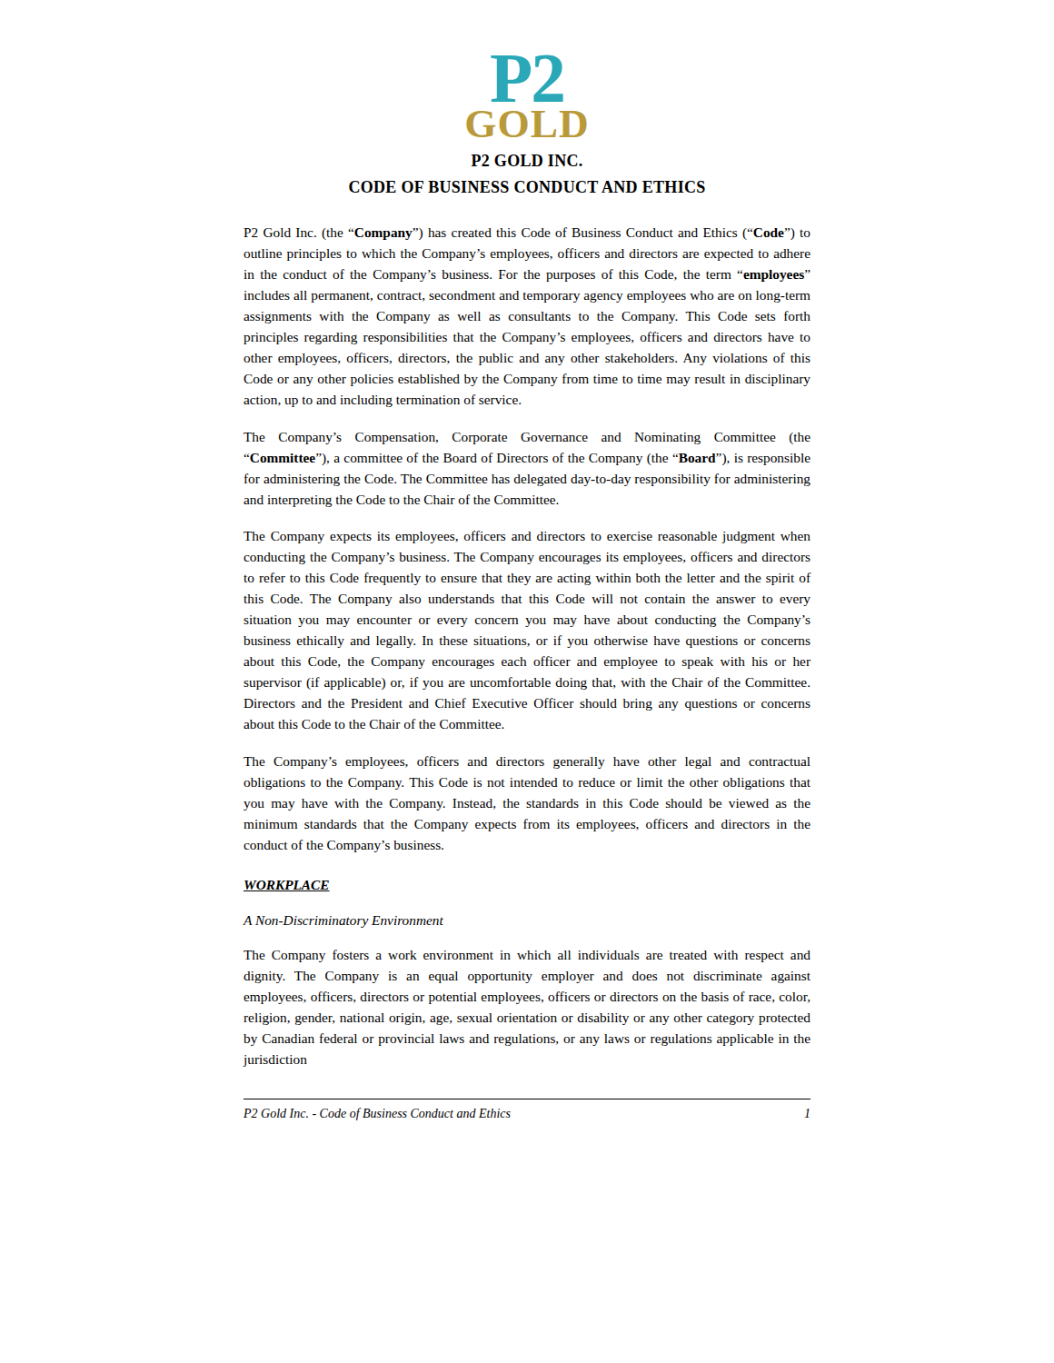P2 GOLD
P2 GOLD INC.
CODE OF BUSINESS CONDUCT AND ETHICS
P2 Gold Inc. (the “Company”) has created this Code of Business Conduct and Ethics (“Code”) to outline principles to which the Company’s employees, officers and directors are expected to adhere in the conduct of the Company’s business. For the purposes of this Code, the term “employees” includes all permanent, contract, secondment and temporary agency employees who are on long-term assignments with the Company as well as consultants to the Company. This Code sets forth principles regarding responsibilities that the Company’s employees, officers and directors have to other employees, officers, directors, the public and any other stakeholders. Any violations of this Code or any other policies established by the Company from time to time may result in disciplinary action, up to and including termination of service.
The Company’s Compensation, Corporate Governance and Nominating Committee (the “Committee”), a committee of the Board of Directors of the Company (the “Board”), is responsible for administering the Code. The Committee has delegated day-to-day responsibility for administering and interpreting the Code to the Chair of the Committee.
The Company expects its employees, officers and directors to exercise reasonable judgment when conducting the Company’s business. The Company encourages its employees, officers and directors to refer to this Code frequently to ensure that they are acting within both the letter and the spirit of this Code. The Company also understands that this Code will not contain the answer to every situation you may encounter or every concern you may have about conducting the Company’s business ethically and legally. In these situations, or if you otherwise have questions or concerns about this Code, the Company encourages each officer and employee to speak with his or her supervisor (if applicable) or, if you are uncomfortable doing that, with the Chair of the Committee. Directors and the President and Chief Executive Officer should bring any questions or concerns about this Code to the Chair of the Committee.
The Company’s employees, officers and directors generally have other legal and contractual obligations to the Company. This Code is not intended to reduce or limit the other obligations that you may have with the Company. Instead, the standards in this Code should be viewed as the minimum standards that the Company expects from its employees, officers and directors in the conduct of the Company’s business.
WORKPLACE
A Non-Discriminatory Environment
The Company fosters a work environment in which all individuals are treated with respect and dignity. The Company is an equal opportunity employer and does not discriminate against employees, officers, directors or potential employees, officers or directors on the basis of race, color, religion, gender, national origin, age, sexual orientation or disability or any other category protected by Canadian federal or provincial laws and regulations, or any laws or regulations applicable in the jurisdiction
P2 Gold Inc. - Code of Business Conduct and Ethics 1